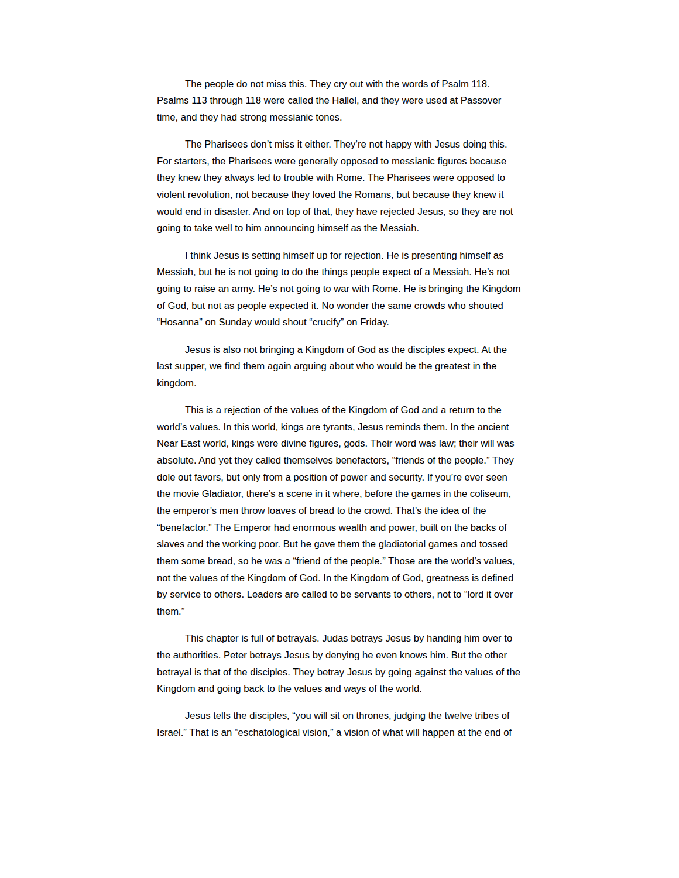The people do not miss this. They cry out with the words of Psalm 118. Psalms 113 through 118 were called the Hallel, and they were used at Passover time, and they had strong messianic tones.
The Pharisees don’t miss it either. They’re not happy with Jesus doing this. For starters, the Pharisees were generally opposed to messianic figures because they knew they always led to trouble with Rome. The Pharisees were opposed to violent revolution, not because they loved the Romans, but because they knew it would end in disaster. And on top of that, they have rejected Jesus, so they are not going to take well to him announcing himself as the Messiah.
I think Jesus is setting himself up for rejection. He is presenting himself as Messiah, but he is not going to do the things people expect of a Messiah. He’s not going to raise an army. He’s not going to war with Rome. He is bringing the Kingdom of God, but not as people expected it. No wonder the same crowds who shouted “Hosanna” on Sunday would shout “crucify” on Friday.
Jesus is also not bringing a Kingdom of God as the disciples expect. At the last supper, we find them again arguing about who would be the greatest in the kingdom.
This is a rejection of the values of the Kingdom of God and a return to the world’s values. In this world, kings are tyrants, Jesus reminds them. In the ancient Near East world, kings were divine figures, gods. Their word was law; their will was absolute. And yet they called themselves benefactors, “friends of the people.” They dole out favors, but only from a position of power and security. If you’re ever seen the movie Gladiator, there’s a scene in it where, before the games in the coliseum, the emperor’s men throw loaves of bread to the crowd. That’s the idea of the “benefactor.” The Emperor had enormous wealth and power, built on the backs of slaves and the working poor. But he gave them the gladiatorial games and tossed them some bread, so he was a “friend of the people.” Those are the world’s values, not the values of the Kingdom of God. In the Kingdom of God, greatness is defined by service to others. Leaders are called to be servants to others, not to “lord it over them.”
This chapter is full of betrayals. Judas betrays Jesus by handing him over to the authorities. Peter betrays Jesus by denying he even knows him. But the other betrayal is that of the disciples. They betray Jesus by going against the values of the Kingdom and going back to the values and ways of the world.
Jesus tells the disciples, “you will sit on thrones, judging the twelve tribes of Israel.” That is an “eschatological vision,” a vision of what will happen at the end of